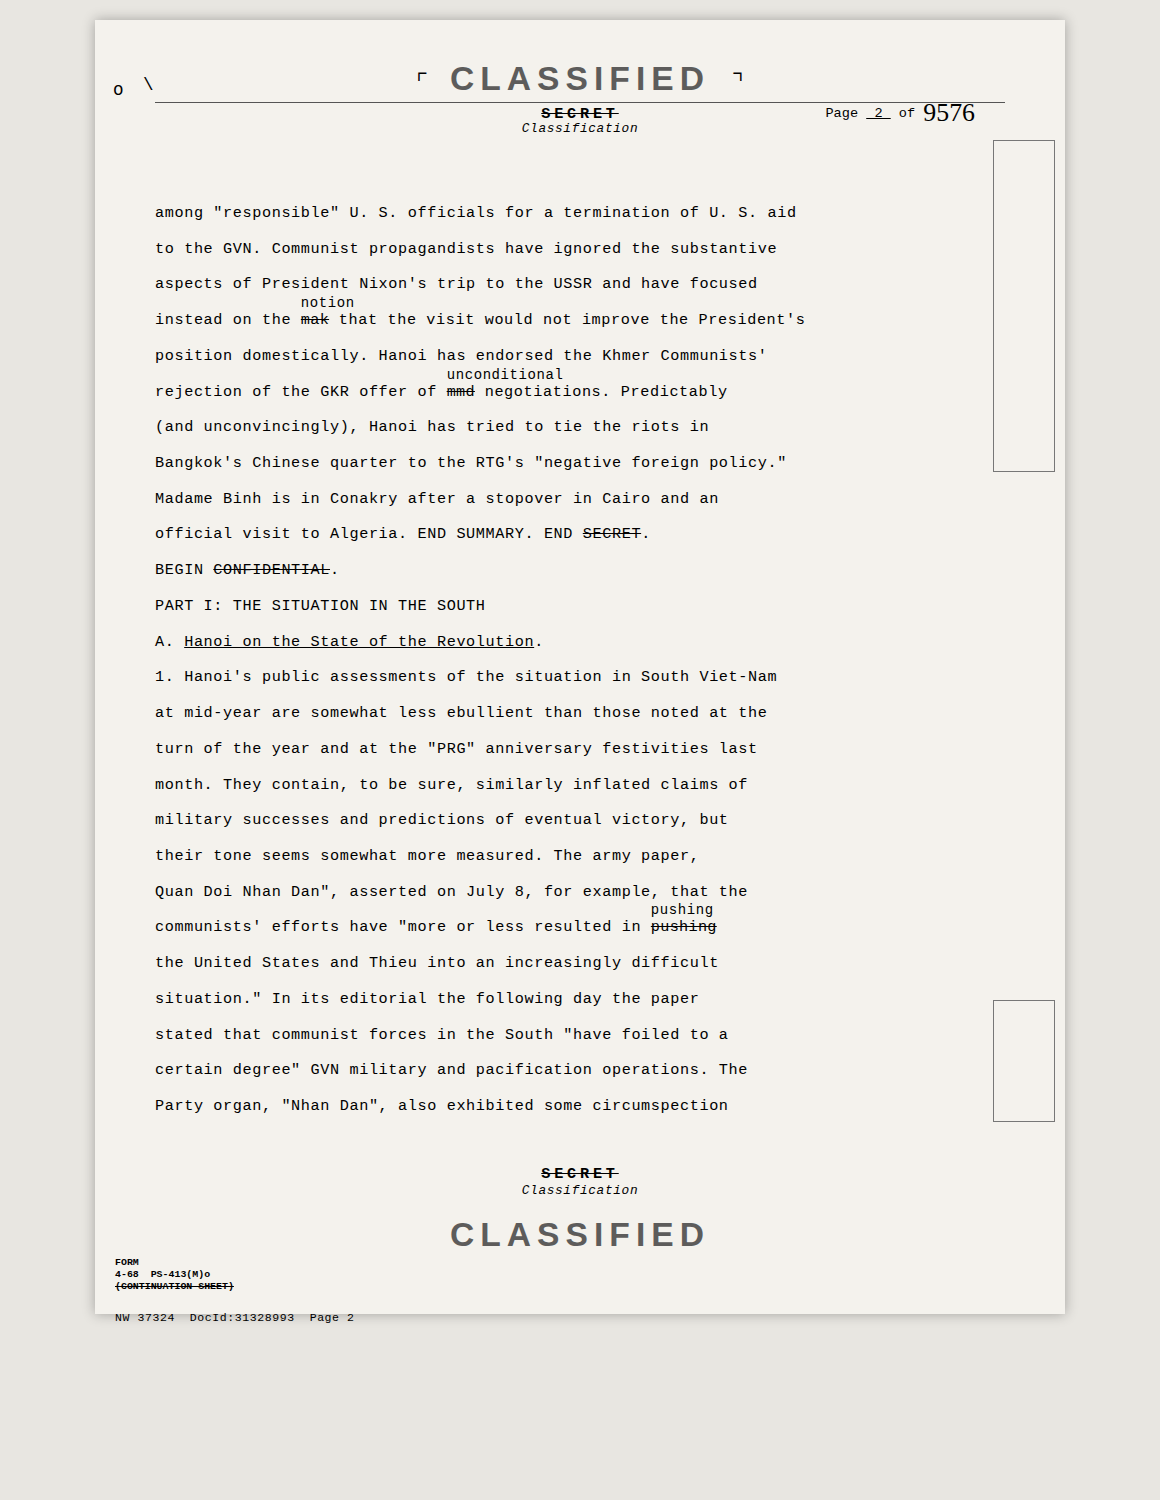o
\
⌜
CLASSIFIED
⌝
SECRET
Classification
Page 2 of 9576
among "responsible" U. S. officials for a termination of U. S. aid
to the GVN. Communist propagandists have ignored the substantive
aspects of President Nixon's trip to the USSR and have focused
instead on the notion mak that the visit would not improve the President's
position domestically. Hanoi has endorsed the Khmer Communists'
rejection of the GKR offer of unconditional mmd negotiations. Predictably
(and unconvincingly), Hanoi has tried to tie the riots in
Bangkok's Chinese quarter to the RTG's "negative foreign policy."
Madame Binh is in Conakry after a stopover in Cairo and an
official visit to Algeria. END SUMMARY. END SECRET.
BEGIN CONFIDENTIAL.
PART I: THE SITUATION IN THE SOUTH
A. Hanoi on the State of the Revolution.
1. Hanoi's public assessments of the situation in South Viet-Nam
at mid-year are somewhat less ebullient than those noted at the
turn of the year and at the "PRG" anniversary festivities last
month. They contain, to be sure, similarly inflated claims of
military successes and predictions of eventual victory, but
their tone seems somewhat more measured. The army paper,
Quan Doi Nhan Dan", asserted on July 8, for example, that the
communists' efforts have "more or less resulted in pushing pushing
the United States and Thieu into an increasingly difficult
situation." In its editorial the following day the paper
stated that communist forces in the South "have foiled to a
certain degree" GVN military and pacification operations. The
Party organ, "Nhan Dan", also exhibited some circumspection
SECRET
Classification
FORM
4-68 PS-413(M)o
(CONTINUATION SHEET)
CLASSIFIED
NW 37324 DocId:31328993 Page 2